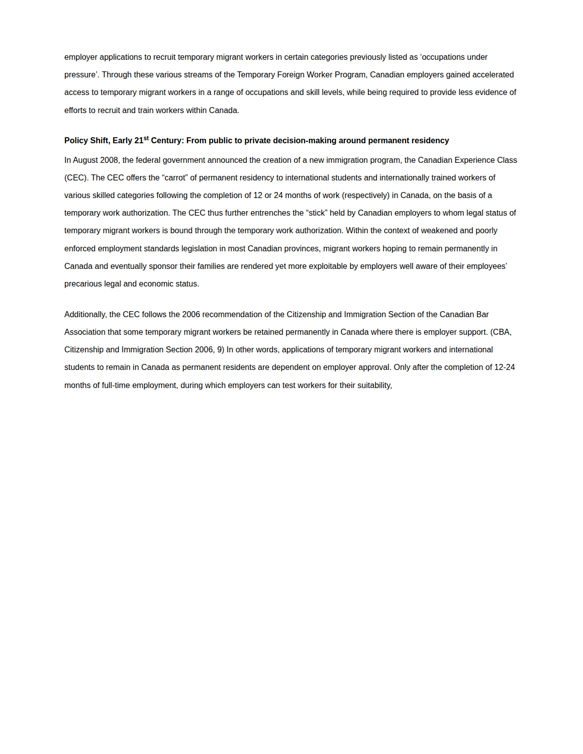employer applications to recruit temporary migrant workers in certain categories previously listed as ‘occupations under pressure’. Through these various streams of the Temporary Foreign Worker Program, Canadian employers gained accelerated access to temporary migrant workers in a range of occupations and skill levels, while being required to provide less evidence of efforts to recruit and train workers within Canada.
Policy Shift, Early 21st Century: From public to private decision-making around permanent residency
In August 2008, the federal government announced the creation of a new immigration program, the Canadian Experience Class (CEC). The CEC offers the “carrot” of permanent residency to international students and internationally trained workers of various skilled categories following the completion of 12 or 24 months of work (respectively) in Canada, on the basis of a temporary work authorization. The CEC thus further entrenches the “stick” held by Canadian employers to whom legal status of temporary migrant workers is bound through the temporary work authorization. Within the context of weakened and poorly enforced employment standards legislation in most Canadian provinces, migrant workers hoping to remain permanently in Canada and eventually sponsor their families are rendered yet more exploitable by employers well aware of their employees’ precarious legal and economic status.
Additionally, the CEC follows the 2006 recommendation of the Citizenship and Immigration Section of the Canadian Bar Association that some temporary migrant workers be retained permanently in Canada where there is employer support. (CBA, Citizenship and Immigration Section 2006, 9) In other words, applications of temporary migrant workers and international students to remain in Canada as permanent residents are dependent on employer approval. Only after the completion of 12-24 months of full-time employment, during which employers can test workers for their suitability,